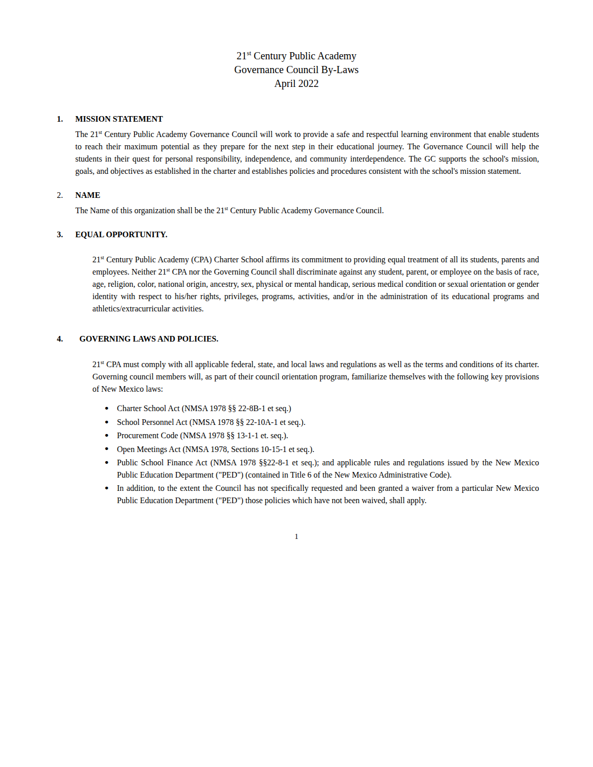21st Century Public Academy
Governance Council By-Laws
April 2022
1.
MISSION STATEMENT
The 21st Century Public Academy Governance Council will work to provide a safe and respectful learning environment that enable students to reach their maximum potential as they prepare for the next step in their educational journey. The Governance Council will help the students in their quest for personal responsibility, independence, and community interdependence. The GC supports the school's mission, goals, and objectives as established in the charter and establishes policies and procedures consistent with the school's mission statement.
2.
NAME
The Name of this organization shall be the 21st Century Public Academy Governance Council.
3.
EQUAL OPPORTUNITY.
21st Century Public Academy (CPA) Charter School affirms its commitment to providing equal treatment of all its students, parents and employees. Neither 21st CPA nor the Governing Council shall discriminate against any student, parent, or employee on the basis of race, age, religion, color, national origin, ancestry, sex, physical or mental handicap, serious medical condition or sexual orientation or gender identity with respect to his/her rights, privileges, programs, activities, and/or in the administration of its educational programs and athletics/extracurricular activities.
4.
GOVERNING LAWS AND POLICIES.
21st CPA must comply with all applicable federal, state, and local laws and regulations as well as the terms and conditions of its charter. Governing council members will, as part of their council orientation program, familiarize themselves with the following key provisions of New Mexico laws:
Charter School Act (NMSA 1978 §§ 22-8B-1 et seq.)
School Personnel Act (NMSA 1978 §§ 22-10A-1 et seq.).
Procurement Code (NMSA 1978 §§ 13-1-1 et. seq.).
Open Meetings Act (NMSA 1978, Sections 10-15-1 et seq.).
Public School Finance Act (NMSA 1978 §§22-8-1 et seq.); and applicable rules and regulations issued by the New Mexico Public Education Department ("PED") (contained in Title 6 of the New Mexico Administrative Code).
In addition, to the extent the Council has not specifically requested and been granted a waiver from a particular New Mexico Public Education Department ("PED") those policies which have not been waived, shall apply.
1